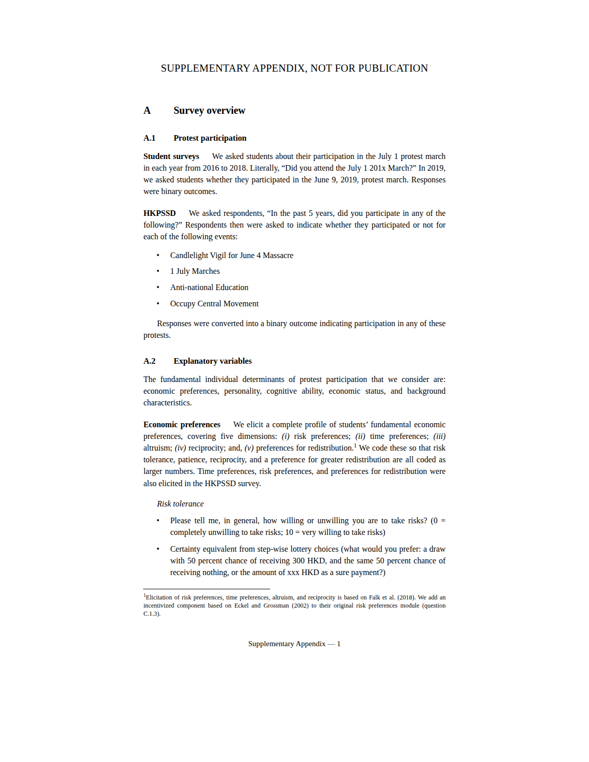SUPPLEMENTARY APPENDIX, NOT FOR PUBLICATION
ASurvey overview
A.1 Protest participation
Student surveys We asked students about their participation in the July 1 protest march in each year from 2016 to 2018. Literally, “Did you attend the July 1 201x March?” In 2019, we asked students whether they participated in the June 9, 2019, protest march. Responses were binary outcomes.
HKPSSD We asked respondents, “In the past 5 years, did you participate in any of the following?” Respondents then were asked to indicate whether they participated or not for each of the following events:
Candlelight Vigil for June 4 Massacre
1 July Marches
Anti-national Education
Occupy Central Movement
Responses were converted into a binary outcome indicating participation in any of these protests.
A.2 Explanatory variables
The fundamental individual determinants of protest participation that we consider are: economic preferences, personality, cognitive ability, economic status, and background characteristics.
Economic preferences We elicit a complete profile of students’ fundamental economic preferences, covering five dimensions: (i) risk preferences; (ii) time preferences; (iii) altruism; (iv) reciprocity; and, (v) preferences for redistribution.1 We code these so that risk tolerance, patience, reciprocity, and a preference for greater redistribution are all coded as larger numbers. Time preferences, risk preferences, and preferences for redistribution were also elicited in the HKPSSD survey.
Risk tolerance
Please tell me, in general, how willing or unwilling you are to take risks? (0 = completely unwilling to take risks; 10 = very willing to take risks)
Certainty equivalent from step-wise lottery choices (what would you prefer: a draw with 50 percent chance of receiving 300 HKD, and the same 50 percent chance of receiving nothing, or the amount of xxx HKD as a sure payment?)
1Elicitation of risk preferences, time preferences, altruism, and reciprocity is based on Falk et al. (2018). We add an incentivized component based on Eckel and Grossman (2002) to their original risk preferences module (question C.1.3).
Supplementary Appendix — 1